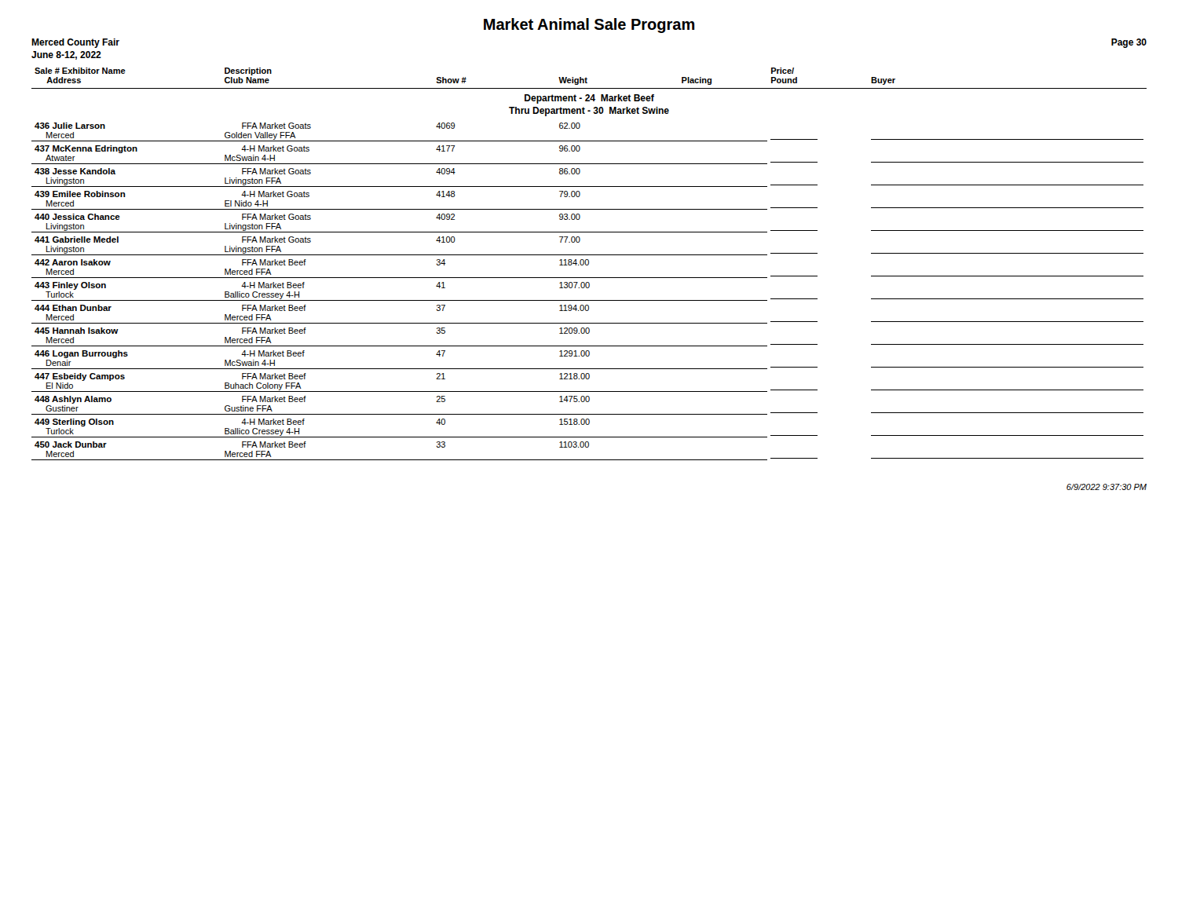Market Animal Sale Program
Merced County Fair
June 8-12, 2022
Page 30
| Sale # Exhibitor Name Address | Description Club Name | Show # | Weight | Placing | Price/ Pound | Buyer |
| --- | --- | --- | --- | --- | --- | --- |
| Department - 24 Market Beef Thru Department - 30 Market Swine |
| 436 Julie Larson Merced | FFA Market Goats Golden Valley FFA | 4069 | 62.00 | | | |
| 437 McKenna Edrington Atwater | 4-H Market Goats McSwain 4-H | 4177 | 96.00 | | | |
| 438 Jesse Kandola Livingston | FFA Market Goats Livingston FFA | 4094 | 86.00 | | | |
| 439 Emilee Robinson Merced | 4-H Market Goats El Nido 4-H | 4148 | 79.00 | | | |
| 440 Jessica Chance Livingston | FFA Market Goats Livingston FFA | 4092 | 93.00 | | | |
| 441 Gabrielle Medel Livingston | FFA Market Goats Livingston FFA | 4100 | 77.00 | | | |
| 442 Aaron Isakow Merced | FFA Market Beef Merced FFA | 34 | 1184.00 | | | |
| 443 Finley Olson Turlock | 4-H Market Beef Ballico Cressey 4-H | 41 | 1307.00 | | | |
| 444 Ethan Dunbar Merced | FFA Market Beef Merced FFA | 37 | 1194.00 | | | |
| 445 Hannah Isakow Merced | FFA Market Beef Merced FFA | 35 | 1209.00 | | | |
| 446 Logan Burroughs Denair | 4-H Market Beef McSwain 4-H | 47 | 1291.00 | | | |
| 447 Esbeidy Campos El Nido | FFA Market Beef Buhach Colony FFA | 21 | 1218.00 | | | |
| 448 Ashlyn Alamo Gustiner | FFA Market Beef Gustine FFA | 25 | 1475.00 | | | |
| 449 Sterling Olson Turlock | 4-H Market Beef Ballico Cressey 4-H | 40 | 1518.00 | | | |
| 450 Jack Dunbar Merced | FFA Market Beef Merced FFA | 33 | 1103.00 | | | |
6/9/2022 9:37:30 PM